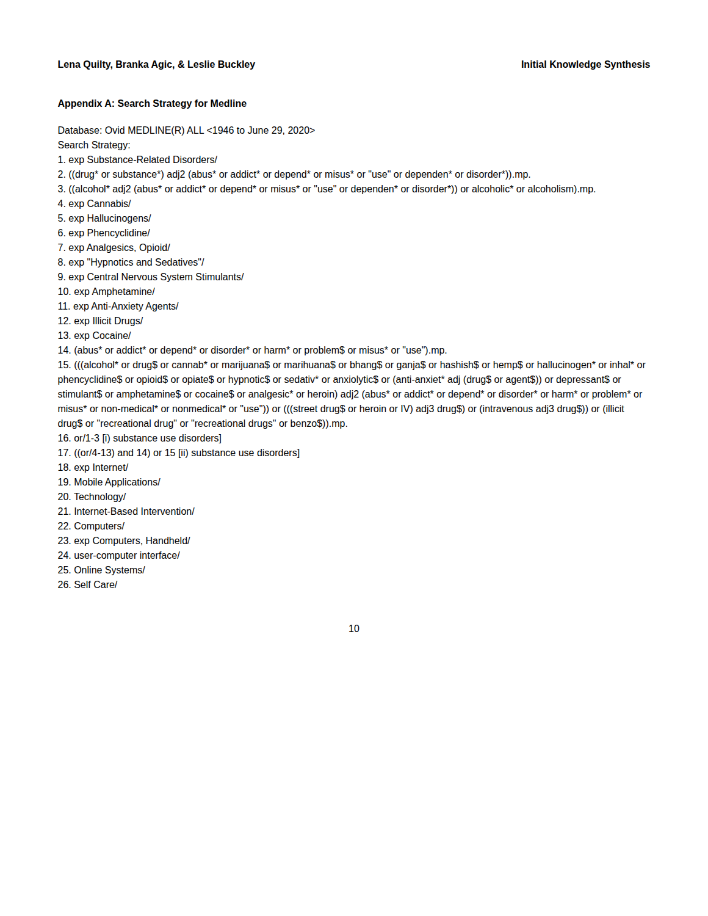Lena Quilty, Branka Agic, & Leslie Buckley Initial Knowledge Synthesis
Appendix A: Search Strategy for Medline
Database: Ovid MEDLINE(R) ALL <1946 to June 29, 2020>
Search Strategy:
1. exp Substance-Related Disorders/
2. ((drug* or substance*) adj2 (abus* or addict* or depend* or misus* or "use" or dependen* or disorder*)).mp.
3. ((alcohol* adj2 (abus* or addict* or depend* or misus* or "use" or dependen* or disorder*)) or alcoholic* or alcoholism).mp.
4. exp Cannabis/
5. exp Hallucinogens/
6. exp Phencyclidine/
7. exp Analgesics, Opioid/
8. exp "Hypnotics and Sedatives"/
9. exp Central Nervous System Stimulants/
10. exp Amphetamine/
11. exp Anti-Anxiety Agents/
12. exp Illicit Drugs/
13. exp Cocaine/
14. (abus* or addict* or depend* or disorder* or harm* or problem$ or misus* or "use").mp.
15. (((alcohol* or drug$ or cannab* or marijuana$ or marihuana$ or bhang$ or ganja$ or hashish$ or hemp$ or hallucinogen* or inhal* or phencyclidine$ or opioid$ or opiate$ or hypnotic$ or sedativ* or anxiolytic$ or (anti-anxiet* adj (drug$ or agent$)) or depressant$ or stimulant$ or amphetamine$ or cocaine$ or analgesic* or heroin) adj2 (abus* or addict* or depend* or disorder* or harm* or problem* or misus* or non-medical* or nonmedical* or "use")) or (((street drug$ or heroin or IV) adj3 drug$) or (intravenous adj3 drug$)) or (illicit drug$ or "recreational drug" or "recreational drugs" or benzo$)).mp.
16. or/1-3 [i) substance use disorders]
17. ((or/4-13) and 14) or 15 [ii) substance use disorders]
18. exp Internet/
19. Mobile Applications/
20. Technology/
21. Internet-Based Intervention/
22. Computers/
23. exp Computers, Handheld/
24. user-computer interface/
25. Online Systems/
26. Self Care/
10